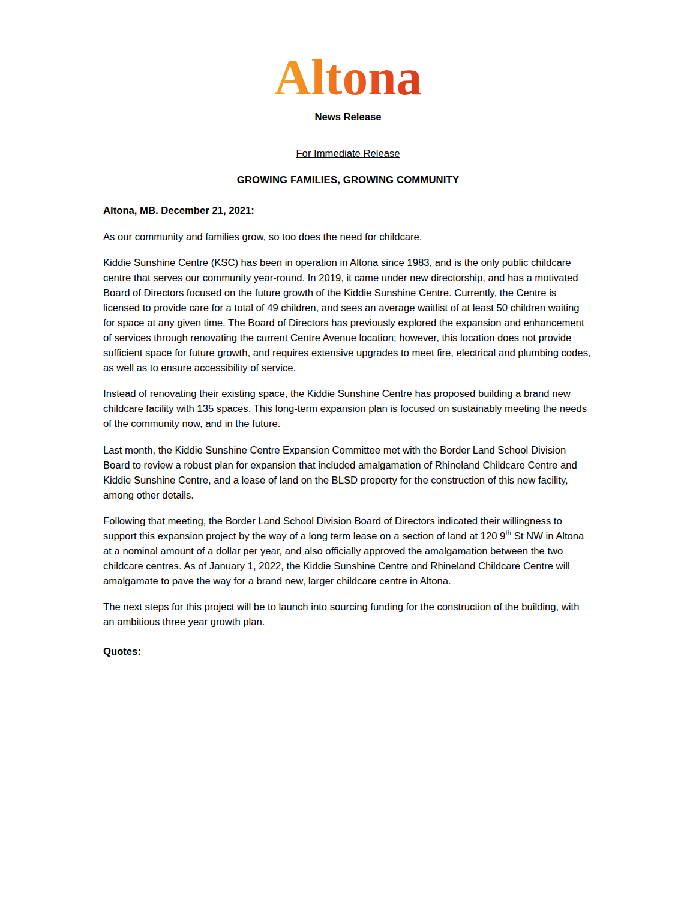Altona
News Release
For Immediate Release
GROWING FAMILIES, GROWING COMMUNITY
Altona, MB. December 21, 2021:
As our community and families grow, so too does the need for childcare.
Kiddie Sunshine Centre (KSC) has been in operation in Altona since 1983, and is the only public childcare centre that serves our community year-round. In 2019, it came under new directorship, and has a motivated Board of Directors focused on the future growth of the Kiddie Sunshine Centre. Currently, the Centre is licensed to provide care for a total of 49 children, and sees an average waitlist of at least 50 children waiting for space at any given time. The Board of Directors has previously explored the expansion and enhancement of services through renovating the current Centre Avenue location; however, this location does not provide sufficient space for future growth, and requires extensive upgrades to meet fire, electrical and plumbing codes, as well as to ensure accessibility of service.
Instead of renovating their existing space, the Kiddie Sunshine Centre has proposed building a brand new childcare facility with 135 spaces. This long-term expansion plan is focused on sustainably meeting the needs of the community now, and in the future.
Last month, the Kiddie Sunshine Centre Expansion Committee met with the Border Land School Division Board to review a robust plan for expansion that included amalgamation of Rhineland Childcare Centre and Kiddie Sunshine Centre, and a lease of land on the BLSD property for the construction of this new facility, among other details.
Following that meeting, the Border Land School Division Board of Directors indicated their willingness to support this expansion project by the way of a long term lease on a section of land at 120 9th St NW in Altona at a nominal amount of a dollar per year, and also officially approved the amalgamation between the two childcare centres. As of January 1, 2022, the Kiddie Sunshine Centre and Rhineland Childcare Centre will amalgamate to pave the way for a brand new, larger childcare centre in Altona.
The next steps for this project will be to launch into sourcing funding for the construction of the building, with an ambitious three year growth plan.
Quotes: